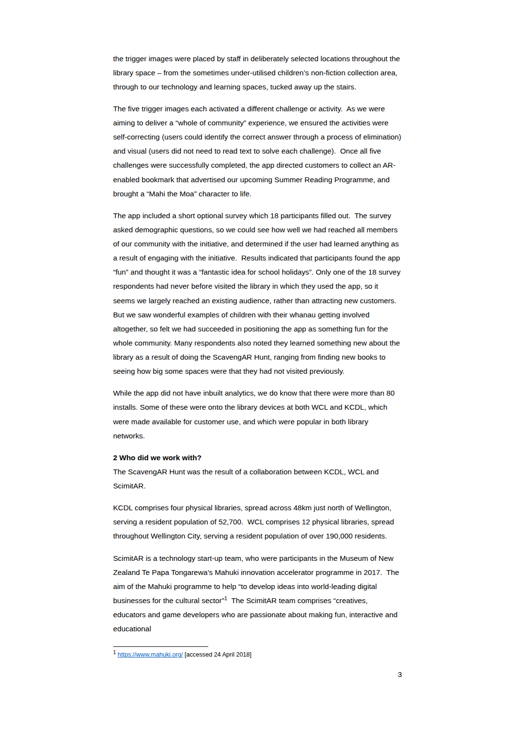the trigger images were placed by staff in deliberately selected locations throughout the library space – from the sometimes under-utilised children’s non-fiction collection area, through to our technology and learning spaces, tucked away up the stairs.
The five trigger images each activated a different challenge or activity. As we were aiming to deliver a “whole of community” experience, we ensured the activities were self-correcting (users could identify the correct answer through a process of elimination) and visual (users did not need to read text to solve each challenge). Once all five challenges were successfully completed, the app directed customers to collect an AR-enabled bookmark that advertised our upcoming Summer Reading Programme, and brought a “Mahi the Moa” character to life.
The app included a short optional survey which 18 participants filled out. The survey asked demographic questions, so we could see how well we had reached all members of our community with the initiative, and determined if the user had learned anything as a result of engaging with the initiative. Results indicated that participants found the app “fun” and thought it was a “fantastic idea for school holidays”. Only one of the 18 survey respondents had never before visited the library in which they used the app, so it seems we largely reached an existing audience, rather than attracting new customers. But we saw wonderful examples of children with their whanau getting involved altogether, so felt we had succeeded in positioning the app as something fun for the whole community. Many respondents also noted they learned something new about the library as a result of doing the ScavengAR Hunt, ranging from finding new books to seeing how big some spaces were that they had not visited previously.
While the app did not have inbuilt analytics, we do know that there were more than 80 installs. Some of these were onto the library devices at both WCL and KCDL, which were made available for customer use, and which were popular in both library networks.
2 Who did we work with?
The ScavengAR Hunt was the result of a collaboration between KCDL, WCL and ScimitAR.
KCDL comprises four physical libraries, spread across 48km just north of Wellington, serving a resident population of 52,700. WCL comprises 12 physical libraries, spread throughout Wellington City, serving a resident population of over 190,000 residents.
ScimitAR is a technology start-up team, who were participants in the Museum of New Zealand Te Papa Tongarewa’s Mahuki innovation accelerator programme in 2017. The aim of the Mahuki programme to help “to develop ideas into world-leading digital businesses for the cultural sector”1 The ScimitAR team comprises “creatives, educators and game developers who are passionate about making fun, interactive and educational
1 https://www.mahuki.org/ [accessed 24 April 2018]
3